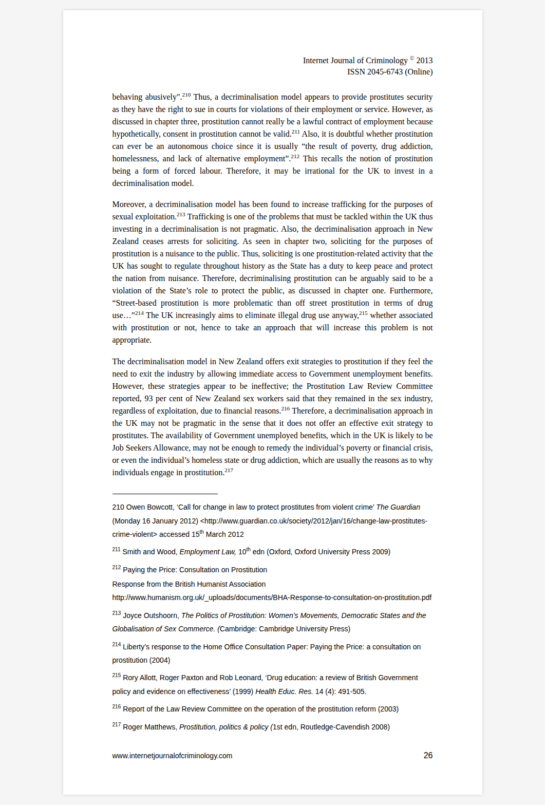Internet Journal of Criminology © 2013
ISSN 2045-6743 (Online)
behaving abusively".210 Thus, a decriminalisation model appears to provide prostitutes security as they have the right to sue in courts for violations of their employment or service. However, as discussed in chapter three, prostitution cannot really be a lawful contract of employment because hypothetically, consent in prostitution cannot be valid.211 Also, it is doubtful whether prostitution can ever be an autonomous choice since it is usually “the result of poverty, drug addiction, homelessness, and lack of alternative employment”.212 This recalls the notion of prostitution being a form of forced labour. Therefore, it may be irrational for the UK to invest in a decriminalisation model.
Moreover, a decriminalisation model has been found to increase trafficking for the purposes of sexual exploitation.213 Trafficking is one of the problems that must be tackled within the UK thus investing in a decriminalisation is not pragmatic. Also, the decriminalisation approach in New Zealand ceases arrests for soliciting. As seen in chapter two, soliciting for the purposes of prostitution is a nuisance to the public. Thus, soliciting is one prostitution-related activity that the UK has sought to regulate throughout history as the State has a duty to keep peace and protect the nation from nuisance. Therefore, decriminalising prostitution can be arguably said to be a violation of the State’s role to protect the public, as discussed in chapter one. Furthermore, “Street-based prostitution is more problematic than off street prostitution in terms of drug use…”214 The UK increasingly aims to eliminate illegal drug use anyway,215 whether associated with prostitution or not, hence to take an approach that will increase this problem is not appropriate.
The decriminalisation model in New Zealand offers exit strategies to prostitution if they feel the need to exit the industry by allowing immediate access to Government unemployment benefits. However, these strategies appear to be ineffective; the Prostitution Law Review Committee reported, 93 per cent of New Zealand sex workers said that they remained in the sex industry, regardless of exploitation, due to financial reasons.216 Therefore, a decriminalisation approach in the UK may not be pragmatic in the sense that it does not offer an effective exit strategy to prostitutes. The availability of Government unemployed benefits, which in the UK is likely to be Job Seekers Allowance, may not be enough to remedy the individual’s poverty or financial crisis, or even the individual’s homeless state or drug addiction, which are usually the reasons as to why individuals engage in prostitution.217
210 Owen Bowcott, ‘Call for change in law to protect prostitutes from violent crime’ The Guardian (Monday 16 January 2012) <http://www.guardian.co.uk/society/2012/jan/16/change-law-prostitutes-crime-violent> accessed 15th March 2012
211 Smith and Wood, Employment Law, 10th edn (Oxford, Oxford University Press 2009)
212 Paying the Price: Consultation on Prostitution
Response from the British Humanist Association http://www.humanism.org.uk/_uploads/documents/BHA-Response-to-consultation-on-prostitution.pdf
213 Joyce Outshoorn, The Politics of Prostitution: Women’s Movements, Democratic States and the Globalisation of Sex Commerce. (Cambridge: Cambridge University Press)
214 Liberty’s response to the Home Office Consultation Paper: Paying the Price: a consultation on prostitution (2004)
215 Rory Allott, Roger Paxton and Rob Leonard, ‘Drug education: a review of British Government policy and evidence on effectiveness’ (1999) Health Educ. Res. 14 (4): 491-505.
216 Report of the Law Review Committee on the operation of the prostitution reform (2003)
217 Roger Matthews, Prostitution, politics & policy (1st edn, Routledge-Cavendish 2008)
www.internetjournalofcriminology.com 26